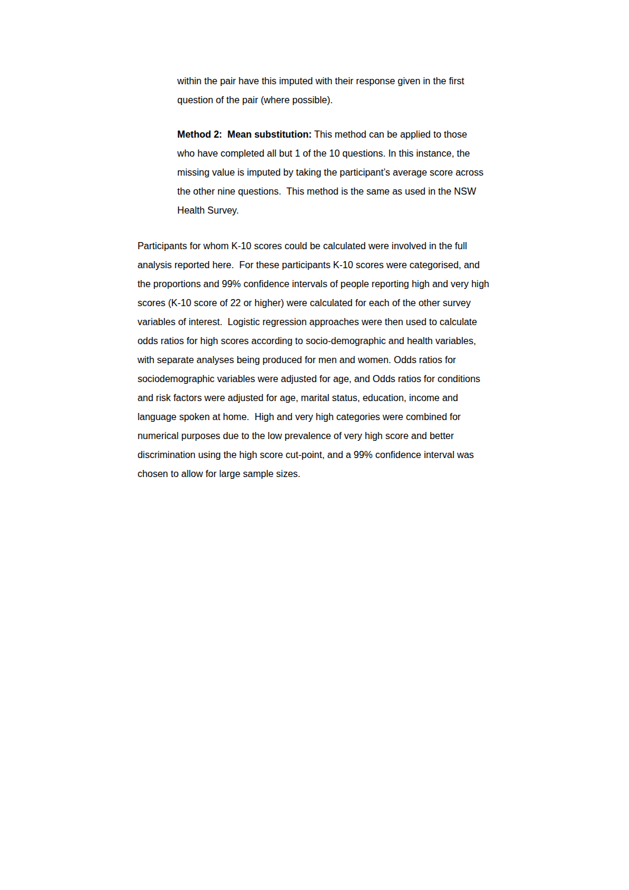within the pair have this imputed with their response given in the first question of the pair (where possible).
Method 2: Mean substitution: This method can be applied to those who have completed all but 1 of the 10 questions. In this instance, the missing value is imputed by taking the participant’s average score across the other nine questions. This method is the same as used in the NSW Health Survey.
Participants for whom K-10 scores could be calculated were involved in the full analysis reported here. For these participants K-10 scores were categorised, and the proportions and 99% confidence intervals of people reporting high and very high scores (K-10 score of 22 or higher) were calculated for each of the other survey variables of interest. Logistic regression approaches were then used to calculate odds ratios for high scores according to socio-demographic and health variables, with separate analyses being produced for men and women. Odds ratios for sociodemographic variables were adjusted for age, and Odds ratios for conditions and risk factors were adjusted for age, marital status, education, income and language spoken at home. High and very high categories were combined for numerical purposes due to the low prevalence of very high score and better discrimination using the high score cut-point, and a 99% confidence interval was chosen to allow for large sample sizes.